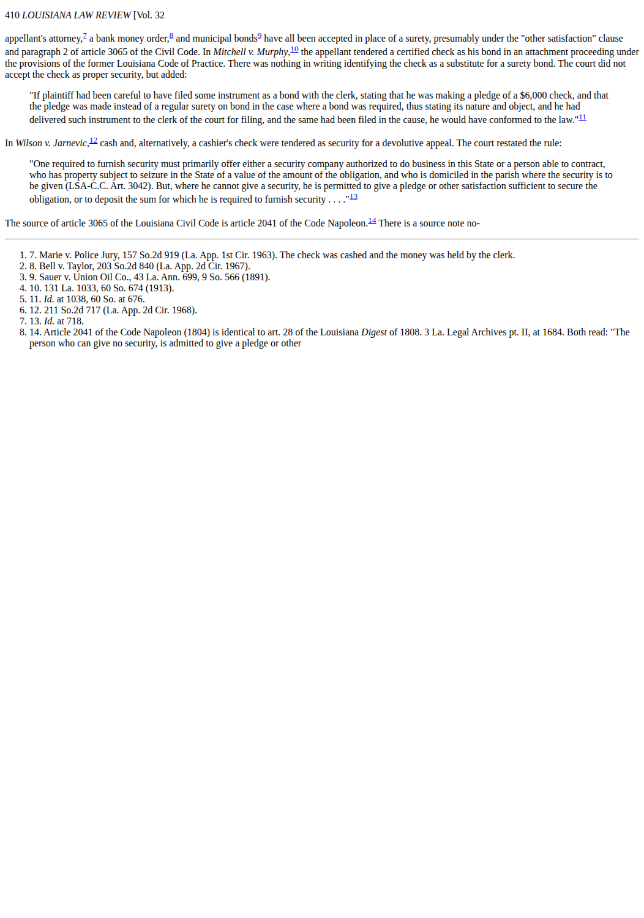410 LOUISIANA LAW REVIEW [Vol. 32
appellant's attorney,7 a bank money order,8 and municipal bonds9 have all been accepted in place of a surety, presumably under the "other satisfaction" clause and paragraph 2 of article 3065 of the Civil Code. In Mitchell v. Murphy,10 the appellant tendered a certified check as his bond in an attachment proceeding under the provisions of the former Louisiana Code of Practice. There was nothing in writing identifying the check as a substitute for a surety bond. The court did not accept the check as proper security, but added:
"If plaintiff had been careful to have filed some instrument as a bond with the clerk, stating that he was making a pledge of a $6,000 check, and that the pledge was made instead of a regular surety on bond in the case where a bond was required, thus stating its nature and object, and he had delivered such instrument to the clerk of the court for filing, and the same had been filed in the cause, he would have conformed to the law."11
In Wilson v. Jarnevic,12 cash and, alternatively, a cashier's check were tendered as security for a devolutive appeal. The court restated the rule:
"One required to furnish security must primarily offer either a security company authorized to do business in this State or a person able to contract, who has property subject to seizure in the State of a value of the amount of the obligation, and who is domiciled in the parish where the security is to be given (LSA-C.C. Art. 3042). But, where he cannot give a security, he is permitted to give a pledge or other satisfaction sufficient to secure the obligation, or to deposit the sum for which he is required to furnish security . . . ."13
The source of article 3065 of the Louisiana Civil Code is article 2041 of the Code Napoleon.14 There is a source note no-
7. Marie v. Police Jury, 157 So.2d 919 (La. App. 1st Cir. 1963). The check was cashed and the money was held by the clerk.
8. Bell v. Taylor, 203 So.2d 840 (La. App. 2d Cir. 1967).
9. Sauer v. Union Oil Co., 43 La. Ann. 699, 9 So. 566 (1891).
10. 131 La. 1033, 60 So. 674 (1913).
11. Id. at 1038, 60 So. at 676.
12. 211 So.2d 717 (La. App. 2d Cir. 1968).
13. Id. at 718.
14. Article 2041 of the Code Napoleon (1804) is identical to art. 28 of the Louisiana Digest of 1808. 3 La. Legal Archives pt. II, at 1684. Both read: "The person who can give no security, is admitted to give a pledge or other